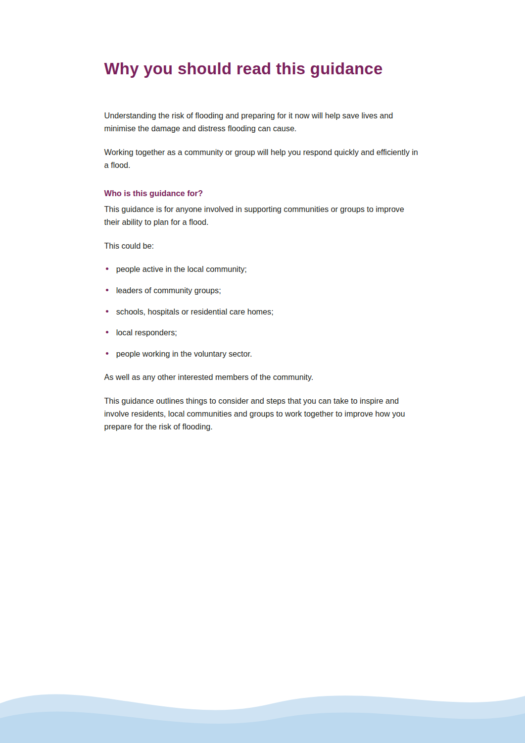Why you should read this guidance
Understanding the risk of flooding and preparing for it now will help save lives and minimise the damage and distress flooding can cause.
Working together as a community or group will help you respond quickly and efficiently in a flood.
Who is this guidance for?
This guidance is for anyone involved in supporting communities or groups to improve their ability to plan for a flood.
This could be:
people active in the local community;
leaders of community groups;
schools, hospitals or residential care homes;
local responders;
people working in the voluntary sector.
As well as any other interested members of the community.
This guidance outlines things to consider and steps that you can take to inspire and involve residents, local communities and groups to work together to improve how you prepare for the risk of flooding.